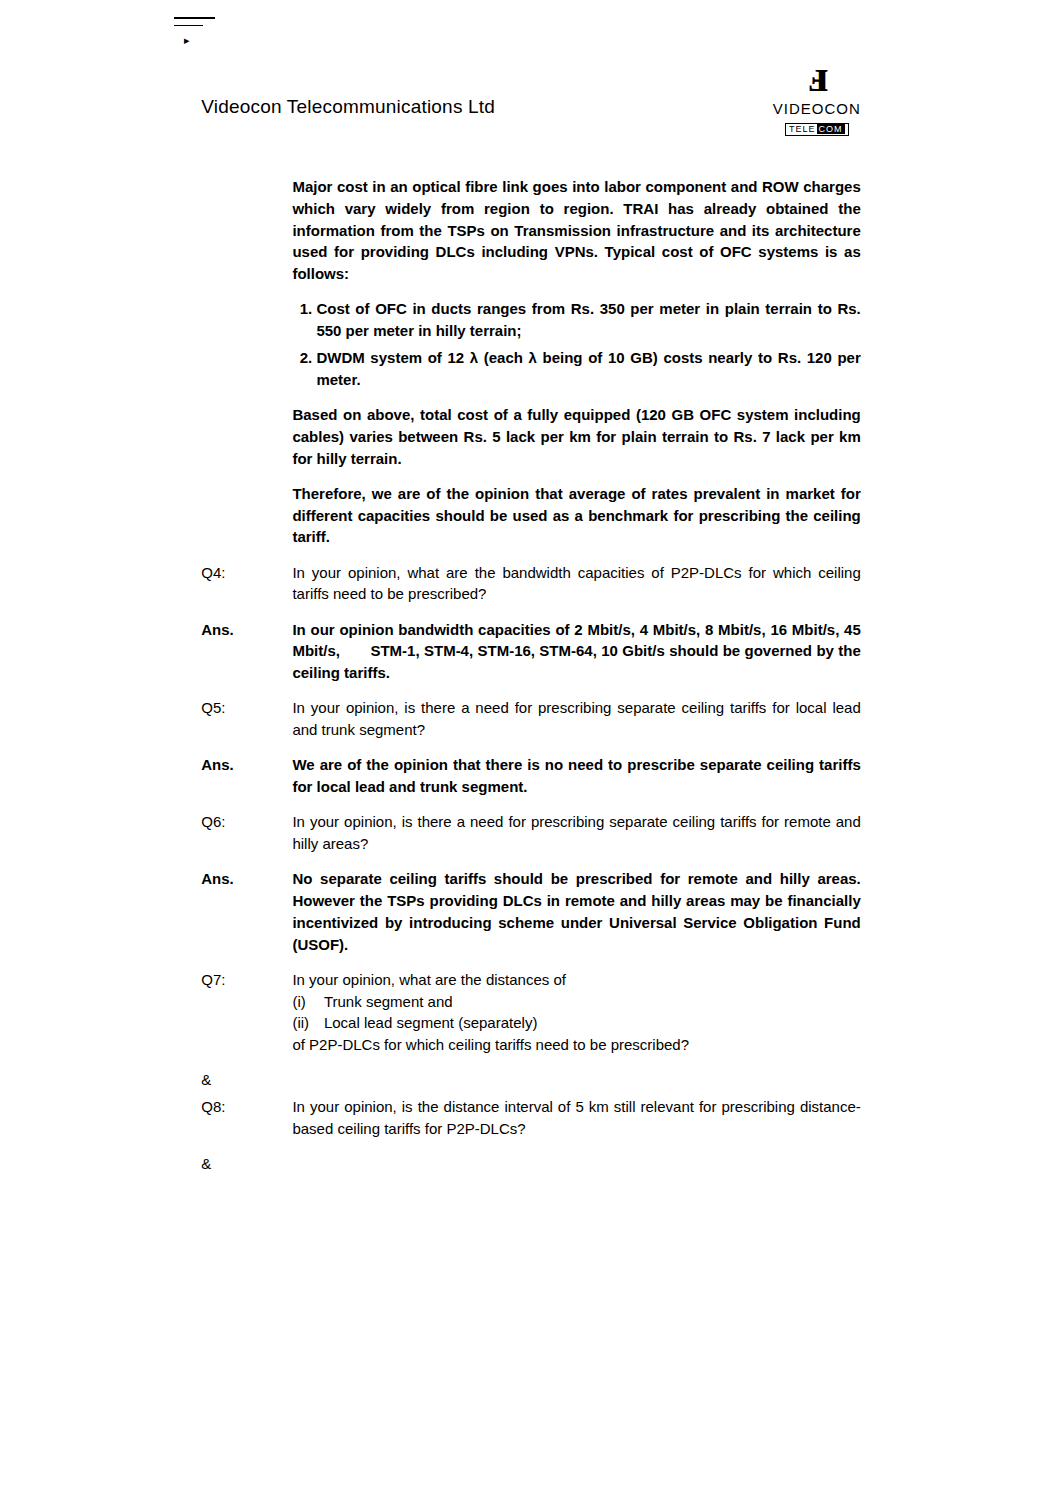▸
Videocon Telecommunications Ltd
ⅎ VIDEOCON TELECOM
Major cost in an optical fibre link goes into labor component and ROW charges which vary widely from region to region. TRAI has already obtained the information from the TSPs on Transmission infrastructure and its architecture used for providing DLCs including VPNs. Typical cost of OFC systems is as follows:
Cost of OFC in ducts ranges from Rs. 350 per meter in plain terrain to Rs. 550 per meter in hilly terrain;
DWDM system of 12 λ (each λ being of 10 GB) costs nearly to Rs. 120 per meter.
Based on above, total cost of a fully equipped (120 GB OFC system including cables) varies between Rs. 5 lack per km for plain terrain to Rs. 7 lack per km for hilly terrain.
Therefore, we are of the opinion that average of rates prevalent in market for different capacities should be used as a benchmark for prescribing the ceiling tariff.
Q4:
In your opinion, what are the bandwidth capacities of P2P-DLCs for which ceiling tariffs need to be prescribed?
Ans.
In our opinion bandwidth capacities of 2 Mbit/s, 4 Mbit/s, 8 Mbit/s, 16 Mbit/s, 45 Mbit/s, STM-1, STM-4, STM-16, STM-64, 10 Gbit/s should be governed by the ceiling tariffs.
Q5:
In your opinion, is there a need for prescribing separate ceiling tariffs for local lead and trunk segment?
Ans.
We are of the opinion that there is no need to prescribe separate ceiling tariffs for local lead and trunk segment.
Q6:
In your opinion, is there a need for prescribing separate ceiling tariffs for remote and hilly areas?
Ans.
No separate ceiling tariffs should be prescribed for remote and hilly areas. However the TSPs providing DLCs in remote and hilly areas may be financially incentivized by introducing scheme under Universal Service Obligation Fund (USOF).
Q7:
In your opinion, what are the distances of
(i) Trunk segment and
(ii) Local lead segment (separately)
of P2P-DLCs for which ceiling tariffs need to be prescribed?
&
Q8:
In your opinion, is the distance interval of 5 km still relevant for prescribing distance-based ceiling tariffs for P2P-DLCs?
&